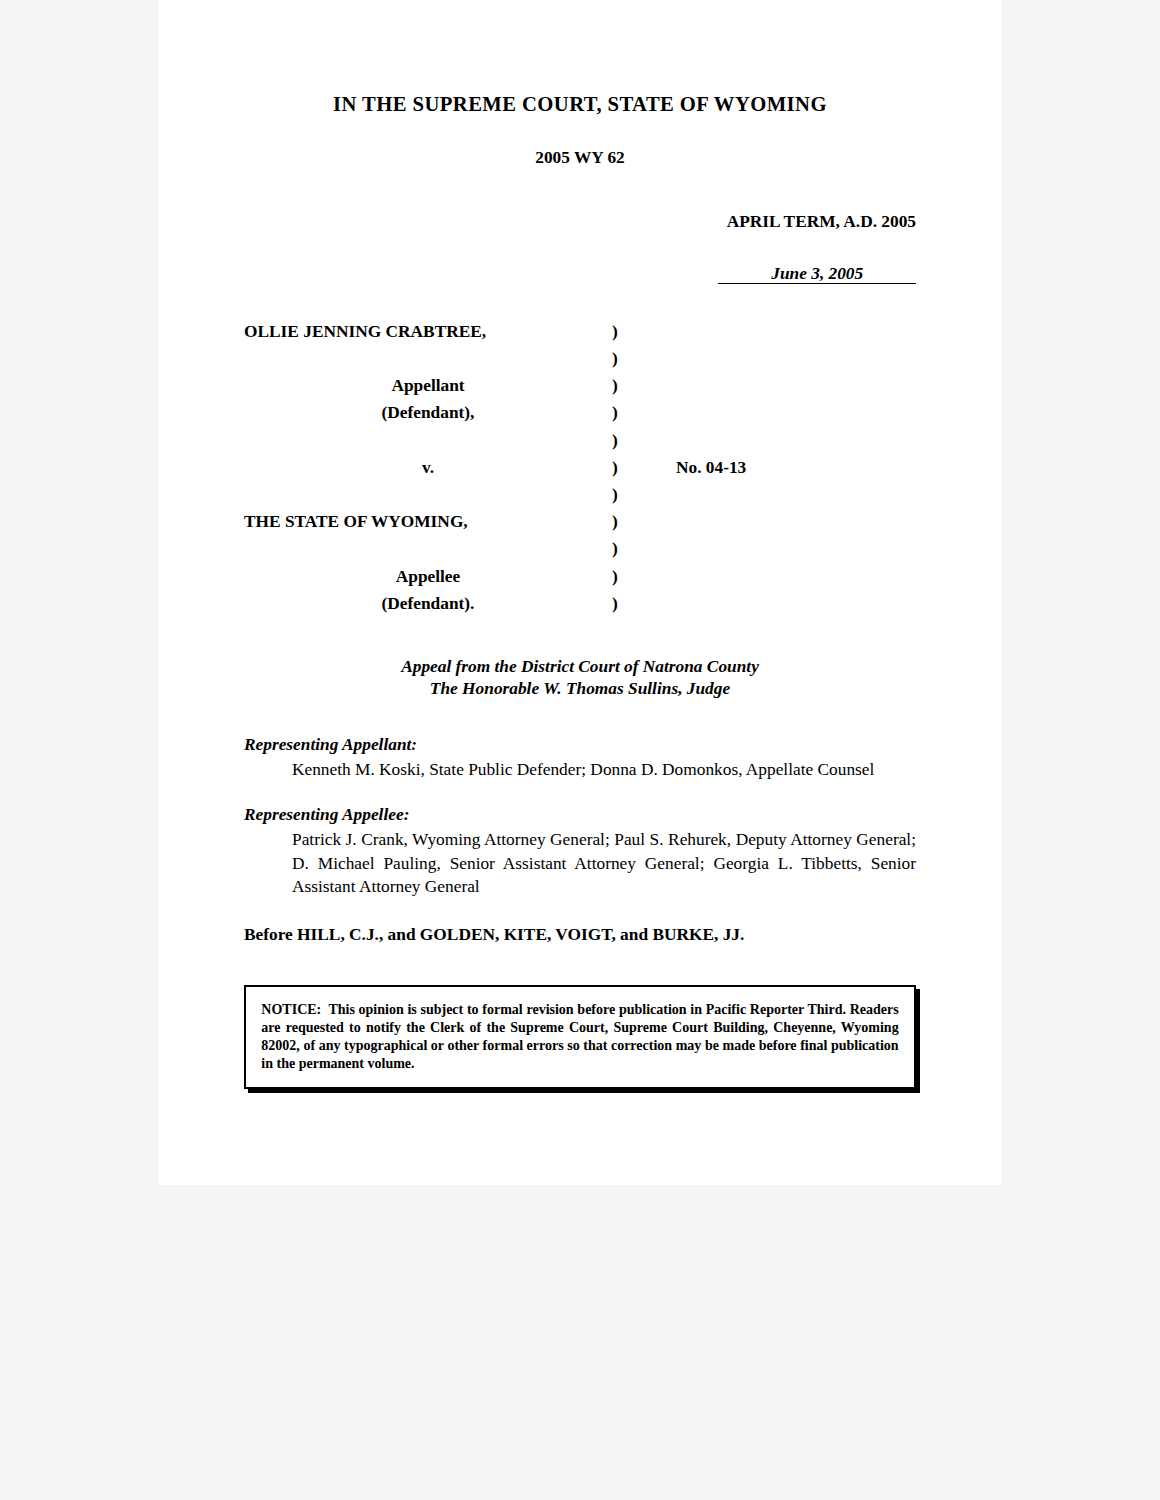IN THE SUPREME COURT, STATE OF WYOMING
2005 WY 62
APRIL TERM, A.D. 2005
June 3, 2005
| OLLIE JENNING CRABTREE, | ) | |
| | ) | |
| Appellant | ) | |
| (Defendant), | ) | |
| | ) | |
| v. | ) | No. 04-13 |
| | ) | |
| THE STATE OF WYOMING, | ) | |
| | ) | |
| Appellee | ) | |
| (Defendant). | ) | |
Appeal from the District Court of Natrona County
The Honorable W. Thomas Sullins, Judge
Representing Appellant:
Kenneth M. Koski, State Public Defender; Donna D. Domonkos, Appellate Counsel
Representing Appellee:
Patrick J. Crank, Wyoming Attorney General; Paul S. Rehurek, Deputy Attorney General; D. Michael Pauling, Senior Assistant Attorney General; Georgia L. Tibbetts, Senior Assistant Attorney General
Before HILL, C.J., and GOLDEN, KITE, VOIGT, and BURKE, JJ.
NOTICE: This opinion is subject to formal revision before publication in Pacific Reporter Third. Readers are requested to notify the Clerk of the Supreme Court, Supreme Court Building, Cheyenne, Wyoming 82002, of any typographical or other formal errors so that correction may be made before final publication in the permanent volume.